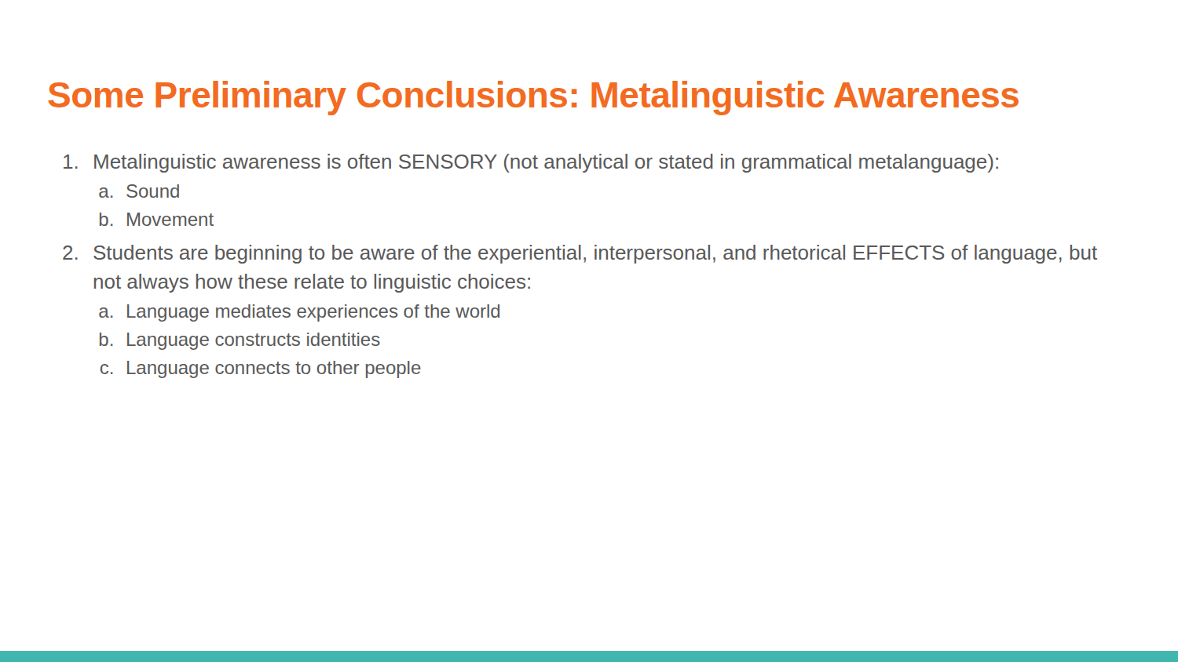Some Preliminary Conclusions: Metalinguistic Awareness
Metalinguistic awareness is often SENSORY (not analytical or stated in grammatical metalanguage):
Sound
Movement
Students are beginning to be aware of the experiential, interpersonal, and rhetorical EFFECTS of language, but not always how these relate to linguistic choices:
Language mediates experiences of the world
Language constructs identities
Language connects to other people